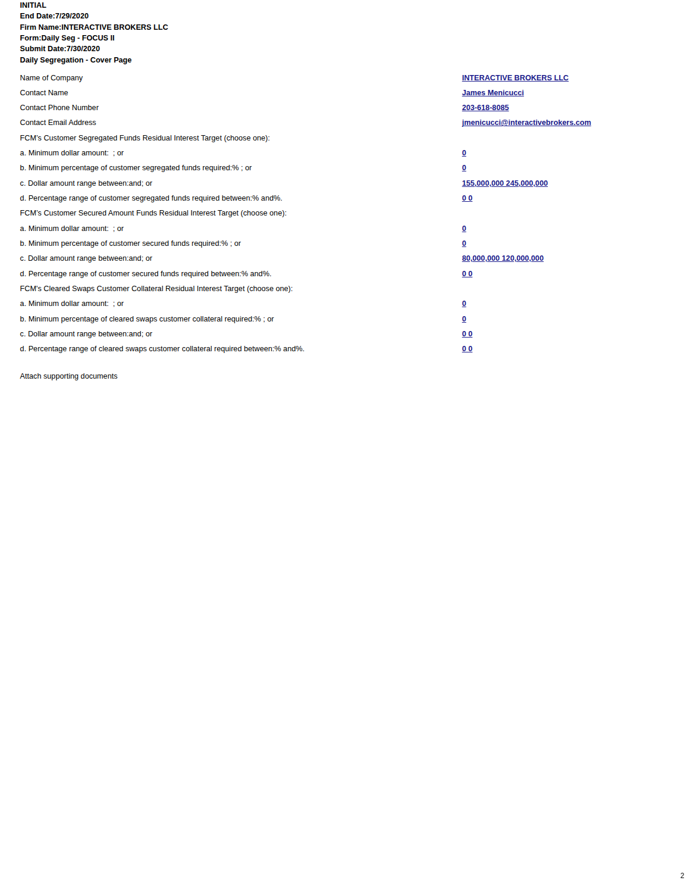INITIAL
End Date:7/29/2020
Firm Name:INTERACTIVE BROKERS LLC
Form:Daily Seg - FOCUS II
Submit Date:7/30/2020
Daily Segregation - Cover Page
| Name of Company | INTERACTIVE BROKERS LLC |
| Contact Name | James Menicucci |
| Contact Phone Number | 203-618-8085 |
| Contact Email Address | jmenicucci@interactivebrokers.com |
| FCM’s Customer Segregated Funds Residual Interest Target (choose one): | |
| a. Minimum dollar amount: ; or | 0 |
| b. Minimum percentage of customer segregated funds required:% ; or | 0 |
| c. Dollar amount range between:and; or | 155,000,000 245,000,000 |
| d. Percentage range of customer segregated funds required between:% and%. | 0 0 |
| FCM’s Customer Secured Amount Funds Residual Interest Target (choose one): | |
| a. Minimum dollar amount: ; or | 0 |
| b. Minimum percentage of customer secured funds required:% ; or | 0 |
| c. Dollar amount range between:and; or | 80,000,000 120,000,000 |
| d. Percentage range of customer secured funds required between:% and%. | 0 0 |
| FCM's Cleared Swaps Customer Collateral Residual Interest Target (choose one): | |
| a. Minimum dollar amount: ; or | 0 |
| b. Minimum percentage of cleared swaps customer collateral required:% ; or | 0 |
| c. Dollar amount range between:and; or | 0 0 |
| d. Percentage range of cleared swaps customer collateral required between:% and%. | 0 0 |
Attach supporting documents
2